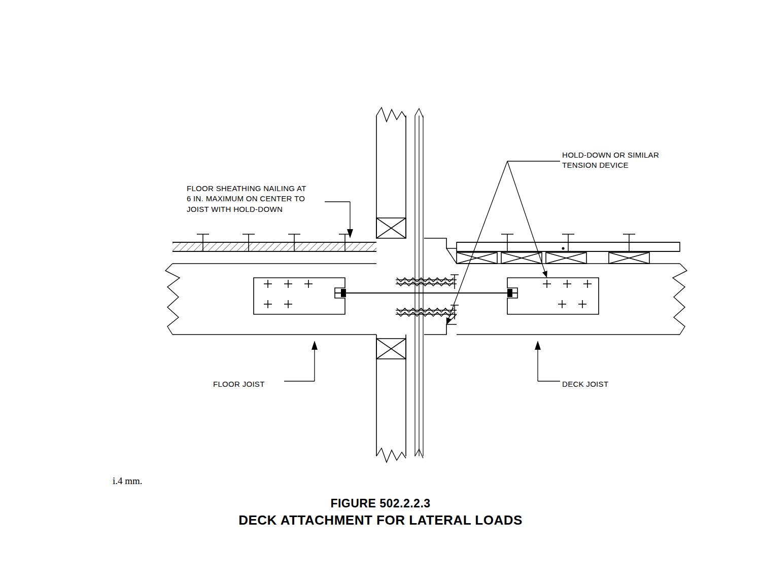HOLD-DOWN OR SIMILAR
TENSION DEVICE
FLOOR SHEATHING NAILING AT
6 IN. MAXIMUM ON CENTER TO
JOIST WITH HOLD-DOWN
FLOOR JOIST
DECK JOIST
i.4 mm.
FIGURE 502.2.2.3
DECK ATTACHMENT FOR LATERAL LOADS